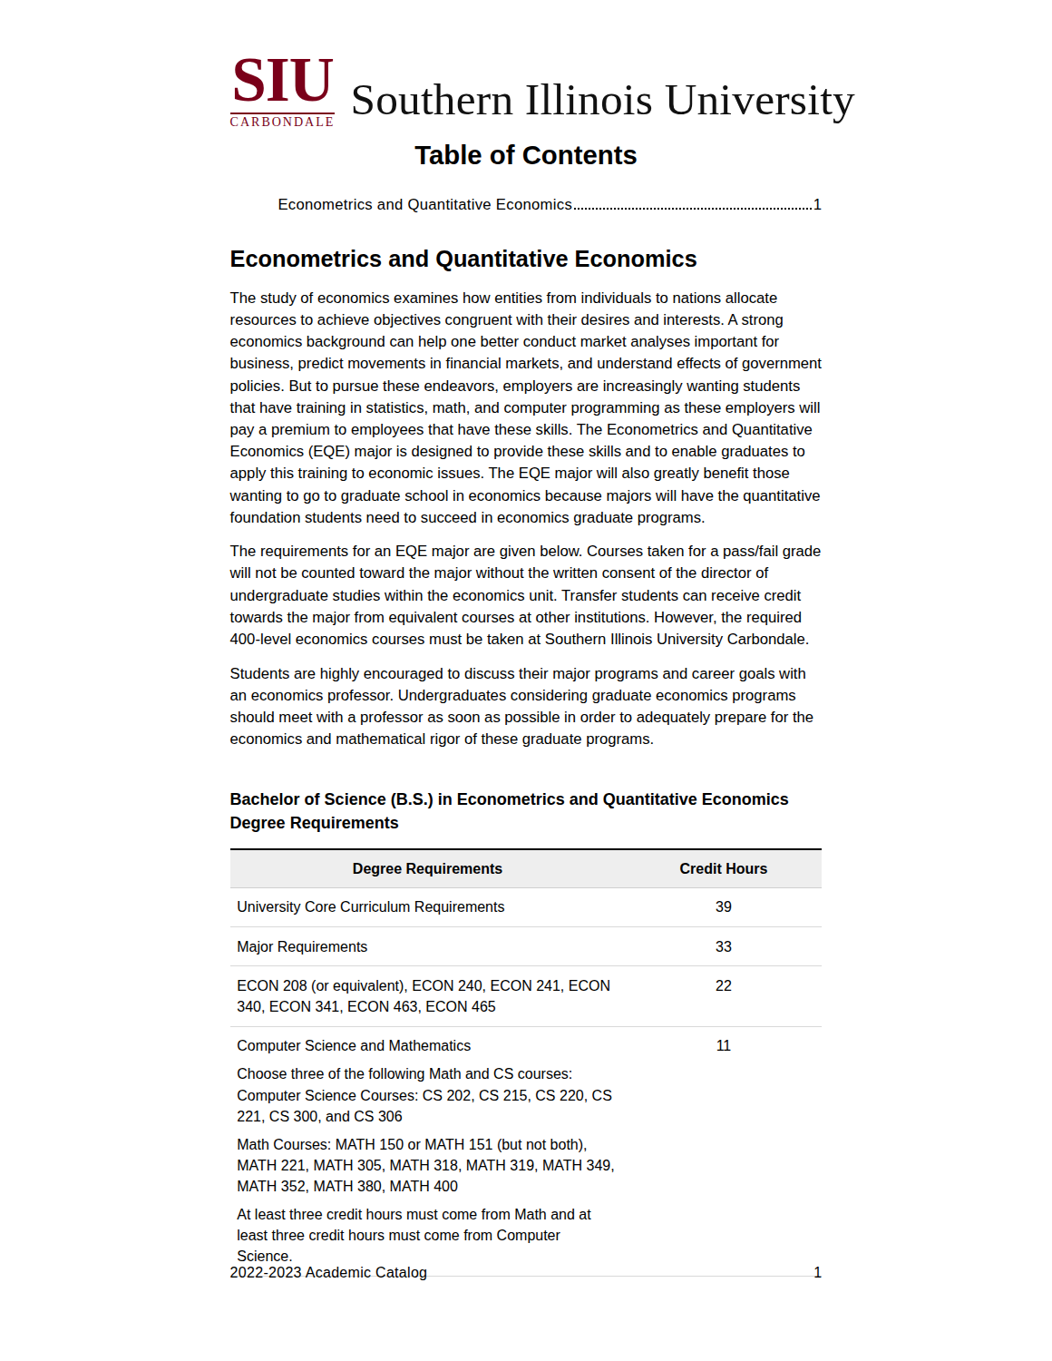SIU
CARBONDALE
Southern Illinois University
Table of Contents
Econometrics and Quantitative Economics 1
Econometrics and Quantitative Economics
The study of economics examines how entities from individuals to nations allocate resources to achieve objectives congruent with their desires and interests. A strong economics background can help one better conduct market analyses important for business, predict movements in financial markets, and understand effects of government policies. But to pursue these endeavors, employers are increasingly wanting students that have training in statistics, math, and computer programming as these employers will pay a premium to employees that have these skills. The Econometrics and Quantitative Economics (EQE) major is designed to provide these skills and to enable graduates to apply this training to economic issues. The EQE major will also greatly benefit those wanting to go to graduate school in economics because majors will have the quantitative foundation students need to succeed in economics graduate programs.
The requirements for an EQE major are given below. Courses taken for a pass/fail grade will not be counted toward the major without the written consent of the director of undergraduate studies within the economics unit. Transfer students can receive credit towards the major from equivalent courses at other institutions. However, the required 400-level economics courses must be taken at Southern Illinois University Carbondale.
Students are highly encouraged to discuss their major programs and career goals with an economics professor. Undergraduates considering graduate economics programs should meet with a professor as soon as possible in order to adequately prepare for the economics and mathematical rigor of these graduate programs.
Bachelor of Science (B.S.) in Econometrics and Quantitative Economics Degree Requirements
| Degree Requirements | Credit Hours |
| --- | --- |
| University Core Curriculum Requirements | 39 |
| Major Requirements | 33 |
| ECON 208 (or equivalent), ECON 240, ECON 241, ECON 340, ECON 341, ECON 463, ECON 465 | 22 |
| Computer Science and Mathematics Choose three of the following Math and CS courses: Computer Science Courses: CS 202, CS 215, CS 220, CS 221, CS 300, and CS 306 Math Courses: MATH 150 or MATH 151 (but not both), MATH 221, MATH 305, MATH 318, MATH 319, MATH 349, MATH 352, MATH 380, MATH 400 At least three credit hours must come from Math and at least three credit hours must come from Computer Science. | 11 |
2022-2023 Academic Catalog 1